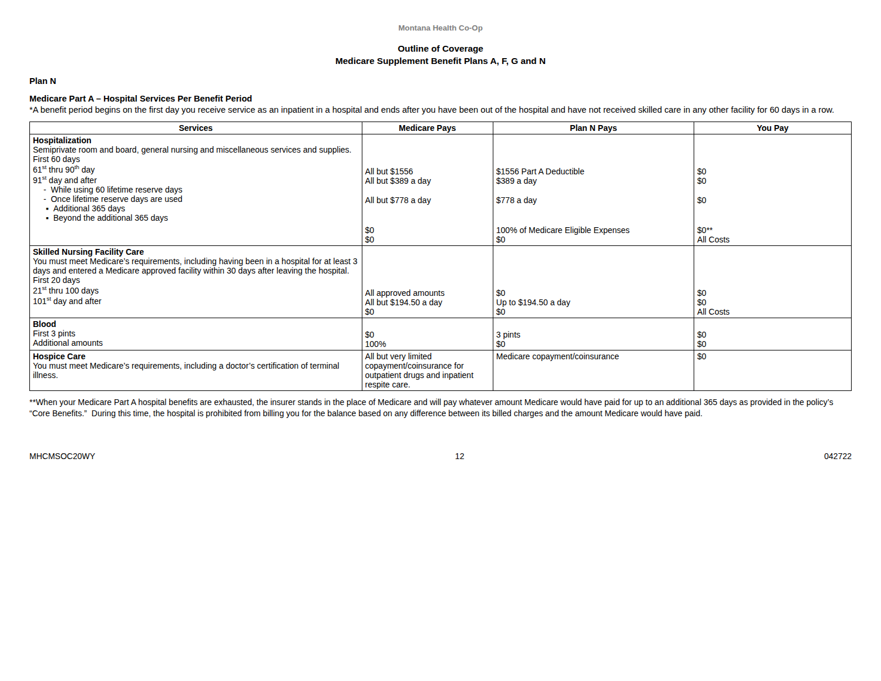Montana Health Co-Op
Outline of Coverage
Medicare Supplement Benefit Plans A, F, G and N
Plan N
Medicare Part A – Hospital Services Per Benefit Period
*A benefit period begins on the first day you receive service as an inpatient in a hospital and ends after you have been out of the hospital and have not received skilled care in any other facility for 60 days in a row.
| Services | Medicare Pays | Plan N Pays | You Pay |
| --- | --- | --- | --- |
| Hospitalization Semiprivate room and board, general nursing and miscellaneous services and supplies. First 60 days 61 st thru 90 th day 91 st day and after While using 60 lifetime reserve days Once lifetime reserve days are used Additional 365 days Beyond the additional 365 days | All but $1556 All but $389 a day All but $778 a day $0 $0 | $1556 Part A Deductible $389 a day $778 a day 100% of Medicare Eligible Expenses $0 | $0 $0 $0 $0** All Costs |
| Skilled Nursing Facility Care You must meet Medicare’s requirements, including having been in a hospital for at least 3 days and entered a Medicare approved facility within 30 days after leaving the hospital. First 20 days 21 st thru 100 days 101 st day and after | All approved amounts All but $194.50 a day $0 | $0 Up to $194.50 a day $0 | $0 $0 All Costs |
| Blood First 3 pints Additional amounts | $0 100% | 3 pints $0 | $0 $0 |
| Hospice Care You must meet Medicare’s requirements, including a doctor’s certification of terminal illness. | All but very limited copayment/coinsurance for outpatient drugs and inpatient respite care. | Medicare copayment/coinsurance | $0 |
**When your Medicare Part A hospital benefits are exhausted, the insurer stands in the place of Medicare and will pay whatever amount Medicare would have paid for up to an additional 365 days as provided in the policy’s “Core Benefits.” During this time, the hospital is prohibited from billing you for the balance based on any difference between its billed charges and the amount Medicare would have paid.
MHCMSOC20WY 12 042722